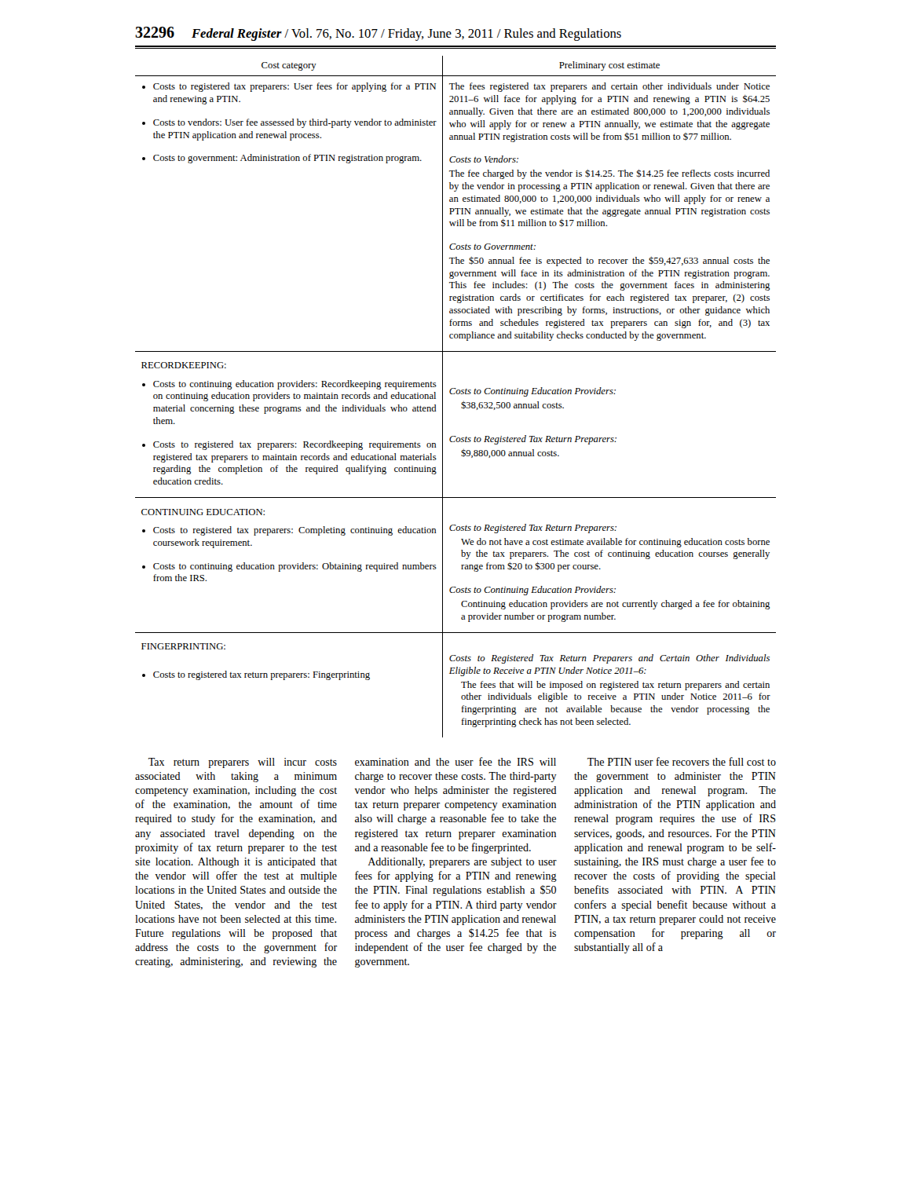32296 Federal Register / Vol. 76, No. 107 / Friday, June 3, 2011 / Rules and Regulations
| Cost category | Preliminary cost estimate |
| --- | --- |
| Costs to registered tax preparers: User fees for applying for a PTIN and renewing a PTIN. Costs to vendors: User fee assessed by third-party vendor to administer the PTIN application and renewal process. Costs to government: Administration of PTIN registration program. | The fees registered tax preparers and certain other individuals under Notice 2011–6 will face for applying for a PTIN and renewing a PTIN is $64.25 annually. Given that there are an estimated 800,000 to 1,200,000 individuals who will apply for or renew a PTIN annually, we estimate that the aggregate annual PTIN registration costs will be from $51 million to $77 million. Costs to Vendors: The fee charged by the vendor is $14.25. The $14.25 fee reflects costs incurred by the vendor in processing a PTIN application or renewal. Given that there are an estimated 800,000 to 1,200,000 individuals who will apply for or renew a PTIN annually, we estimate that the aggregate annual PTIN registration costs will be from $11 million to $17 million. Costs to Government: The $50 annual fee is expected to recover the $59,427,633 annual costs the government will face in its administration of the PTIN registration program. This fee includes: (1) The costs the government faces in administering registration cards or certificates for each registered tax preparer, (2) costs associated with prescribing by forms, instructions, or other guidance which forms and schedules registered tax preparers can sign for, and (3) tax compliance and suitability checks conducted by the government. |
| Recordkeeping: Costs to continuing education providers: Recordkeeping requirements on continuing education providers to maintain records and educational material concerning these programs and the individuals who attend them. Costs to registered tax preparers: Recordkeeping requirements on registered tax preparers to maintain records and educational materials regarding the completion of the required qualifying continuing education credits. | Costs to Continuing Education Providers: $38,632,500 annual costs. Costs to Registered Tax Return Preparers: $9,880,000 annual costs. |
| Continuing education: Costs to registered tax preparers: Completing continuing education coursework requirement. Costs to continuing education providers: Obtaining required numbers from the IRS. | Costs to Registered Tax Return Preparers: We do not have a cost estimate available for continuing education costs borne by the tax preparers. The cost of continuing education courses generally range from $20 to $300 per course. Costs to Continuing Education Providers: Continuing education providers are not currently charged a fee for obtaining a provider number or program number. |
| Fingerprinting: Costs to registered tax return preparers: Fingerprinting | Costs to Registered Tax Return Preparers and Certain Other Individuals Eligible to Receive a PTIN Under Notice 2011–6: The fees that will be imposed on registered tax return preparers and certain other individuals eligible to receive a PTIN under Notice 2011–6 for fingerprinting are not available because the vendor processing the fingerprinting check has not been selected. |
Tax return preparers will incur costs associated with taking a minimum competency examination, including the cost of the examination, the amount of time required to study for the examination, and any associated travel depending on the proximity of tax return preparer to the test site location. Although it is anticipated that the vendor will offer the test at multiple locations in the United States and outside the United States, the vendor and the test locations have not been selected at this time. Future regulations will be proposed that address the costs to the government for creating, administering, and reviewing the examination and the user fee the IRS will charge to recover these costs. The third-party vendor who helps administer the registered tax return preparer competency examination also will charge a reasonable fee to take the registered tax return preparer examination and a reasonable fee to be fingerprinted.
Additionally, preparers are subject to user fees for applying for a PTIN and renewing the PTIN. Final regulations establish a $50 fee to apply for a PTIN. A third party vendor administers the PTIN application and renewal process and charges a $14.25 fee that is independent of the user fee charged by the government.
The PTIN user fee recovers the full cost to the government to administer the PTIN application and renewal program. The administration of the PTIN application and renewal program requires the use of IRS services, goods, and resources. For the PTIN application and renewal program to be self-sustaining, the IRS must charge a user fee to recover the costs of providing the special benefits associated with PTIN. A PTIN confers a special benefit because without a PTIN, a tax return preparer could not receive compensation for preparing all or substantially all of a